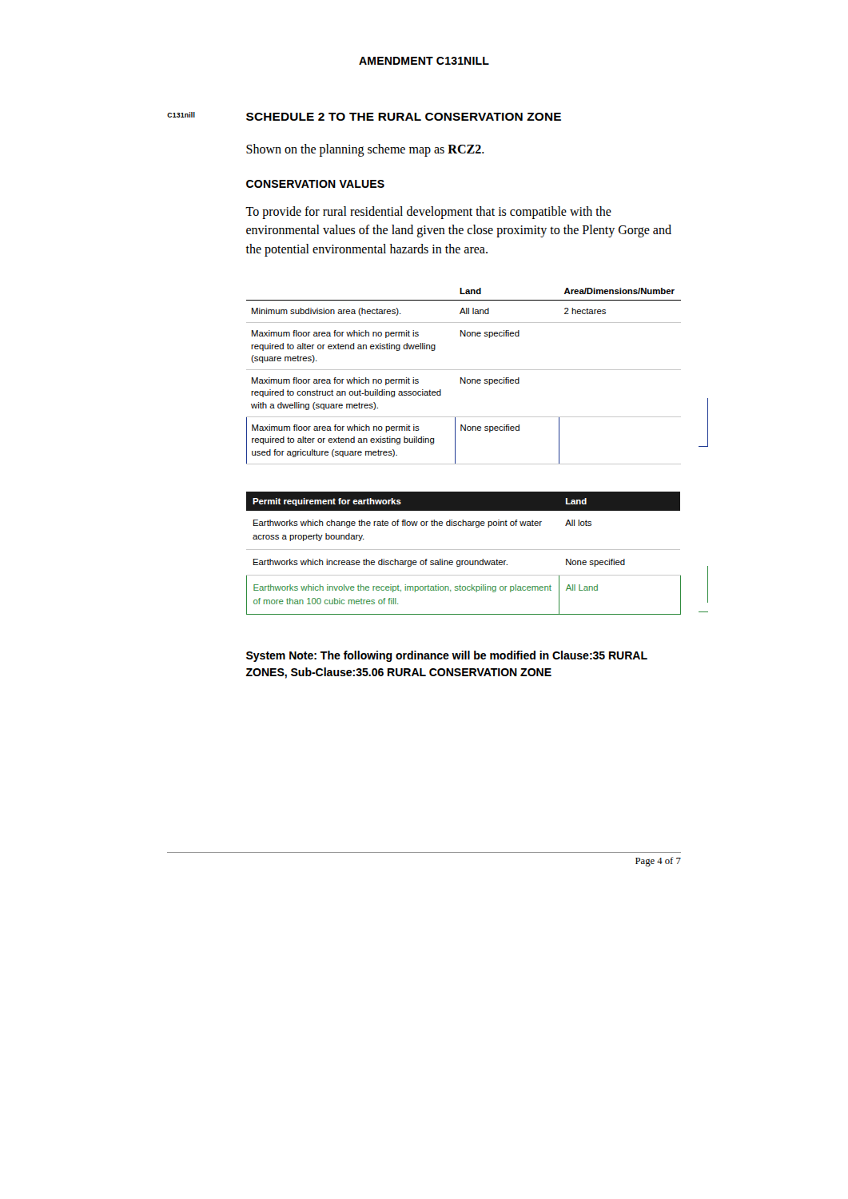AMENDMENT C131NILL
C131nill
SCHEDULE 2 TO THE RURAL CONSERVATION ZONE
Shown on the planning scheme map as RCZ2.
CONSERVATION VALUES
To provide for rural residential development that is compatible with the environmental values of the land given the close proximity to the Plenty Gorge and the potential environmental hazards in the area.
| | Land | Area/Dimensions/Number |
| --- | --- | --- |
| Minimum subdivision area (hectares). | All land | 2 hectares |
| Maximum floor area for which no permit is required to alter or extend an existing dwelling (square metres). | None specified | |
| Maximum floor area for which no permit is required to construct an out-building associated with a dwelling (square metres). | None specified | |
| Maximum floor area for which no permit is required to alter or extend an existing building used for agriculture (square metres). | None specified | |
| Permit requirement for earthworks | Land |
| --- | --- |
| Earthworks which change the rate of flow or the discharge point of water across a property boundary. | All lots |
| Earthworks which increase the discharge of saline groundwater. | None specified |
| Earthworks which involve the receipt, importation, stockpiling or placement of more than 100 cubic metres of fill. | All Land |
System Note: The following ordinance will be modified in Clause:35 RURAL ZONES, Sub-Clause:35.06 RURAL CONSERVATION ZONE
Page 4 of 7